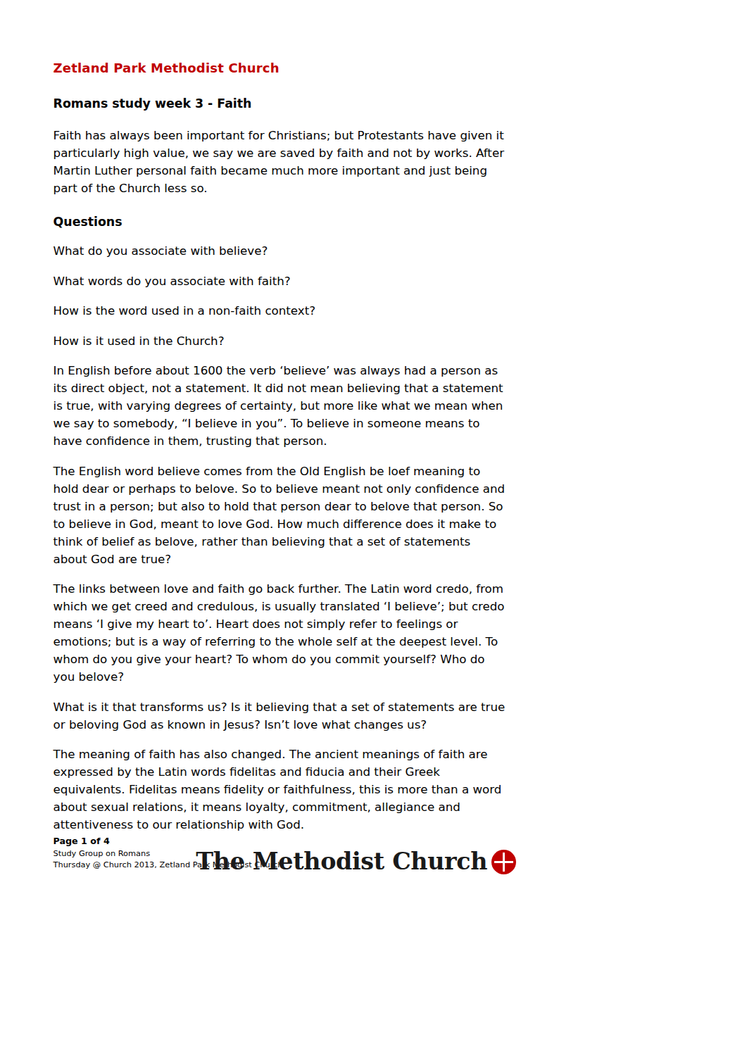Zetland Park Methodist Church
Romans study week 3 - Faith
Faith has always been important for Christians; but Protestants have given it particularly high value, we say we are saved by faith and not by works. After Martin Luther personal faith became much more important and just being part of the Church less so.
Questions
What do you associate with believe?
What words do you associate with faith?
How is the word used in a non-faith context?
How is it used in the Church?
In English before about 1600 the verb ‘believe’ was always had a person as its direct object, not a statement. It did not mean believing that a statement is true, with varying degrees of certainty, but more like what we mean when we say to somebody, “I believe in you”. To believe in someone means to have confidence in them, trusting that person.
The English word believe comes from the Old English be loef meaning to hold dear or perhaps to belove. So to believe meant not only confidence and trust in a person; but also to hold that person dear to belove that person. So to believe in God, meant to love God. How much difference does it make to think of belief as belove, rather than believing that a set of statements about God are true?
The links between love and faith go back further. The Latin word credo, from which we get creed and credulous, is usually translated ‘I believe’; but credo means ‘I give my heart to’. Heart does not simply refer to feelings or emotions; but is a way of referring to the whole self at the deepest level. To whom do you give your heart? To whom do you commit yourself? Who do you belove?
What is it that transforms us? Is it believing that a set of statements are true or beloving God as known in Jesus? Isn’t love what changes us?
The meaning of faith has also changed. The ancient meanings of faith are expressed by the Latin words fidelitas and fiducia and their Greek equivalents. Fidelitas means fidelity or faithfulness, this is more than a word about sexual relations, it means loyalty, commitment, allegiance and attentiveness to our relationship with God.
Page 1 of 4 Study Group on Romans
Thursday @ Church 2013, Zetland Park Methodist Church
The Methodist Church